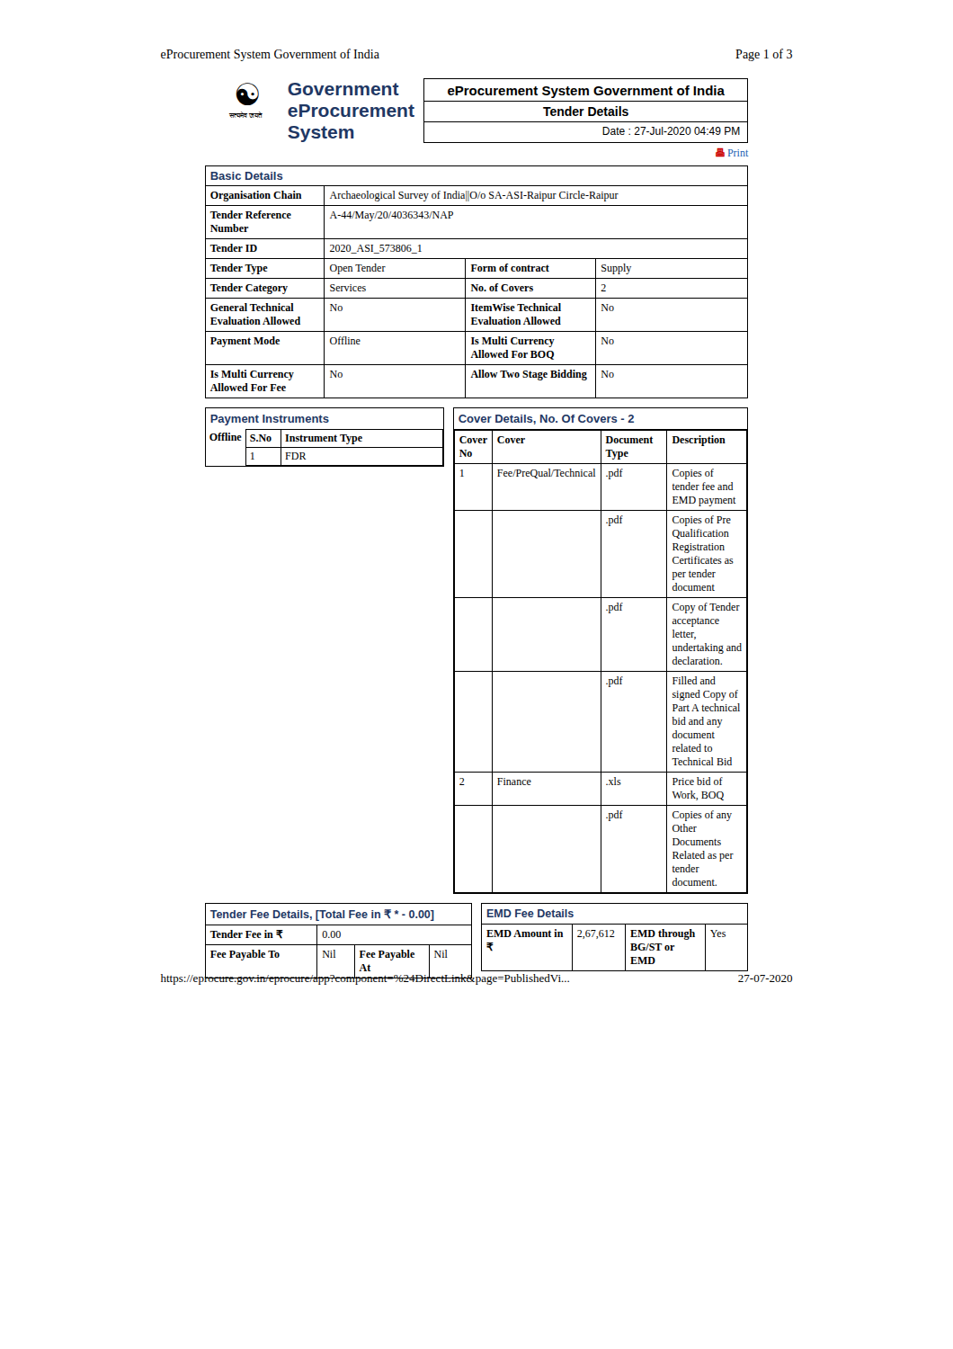eProcurement System Government of India
Page 1 of 3
☯
सत्यमेव जयते
Government eProcurement System
eProcurement System Government of India
Tender Details
Date : 27-Jul-2020 04:49 PM
🖶Print
| Basic Details |
| Organisation Chain | Archaeological Survey of India//O/o SA-ASI-Raipur Circle-Raipur |
| Tender Reference Number | A-44/May/20/4036343/NAP |
| Tender ID | 2020_ASI_573806_1 |
| Tender Type | Open Tender | Form of contract | Supply |
| Tender Category | Services | No. of Covers | 2 |
| General Technical Evaluation Allowed | No | ItemWise Technical Evaluation Allowed | No |
| Payment Mode | Offline | Is Multi Currency Allowed For BOQ | No |
| Is Multi Currency Allowed For Fee | No | Allow Two Stage Bidding | No |
Payment Instruments
Offline
| S.No | Instrument Type |
| --- | --- |
| 1 | FDR |
Cover Details, No. Of Covers - 2
| Cover No | Cover | Document Type | Description |
| --- | --- | --- | --- |
| 1 | Fee/PreQual/Technical | .pdf | Copies of tender fee and EMD payment |
| | | .pdf | Copies of Pre Qualification Registration Certificates as per tender document |
| | | .pdf | Copy of Tender acceptance letter, undertaking and declaration. |
| | | .pdf | Filled and signed Copy of Part A technical bid and any document related to Technical Bid |
| 2 | Finance | .xls | Price bid of Work, BOQ |
| | | .pdf | Copies of any Other Documents Related as per tender document. |
Tender Fee Details, [Total Fee in ₹ * - 0.00]
| Tender Fee in ₹ | 0.00 |
| Fee Payable To | Nil | Fee Payable At | Nil |
EMD Fee Details
| EMD Amount in ₹ | 2,67,612 | EMD through BG/ST or EMD | Yes |
https://eprocure.gov.in/eprocure/app?component=%24DirectLink&page=PublishedVi...
27-07-2020